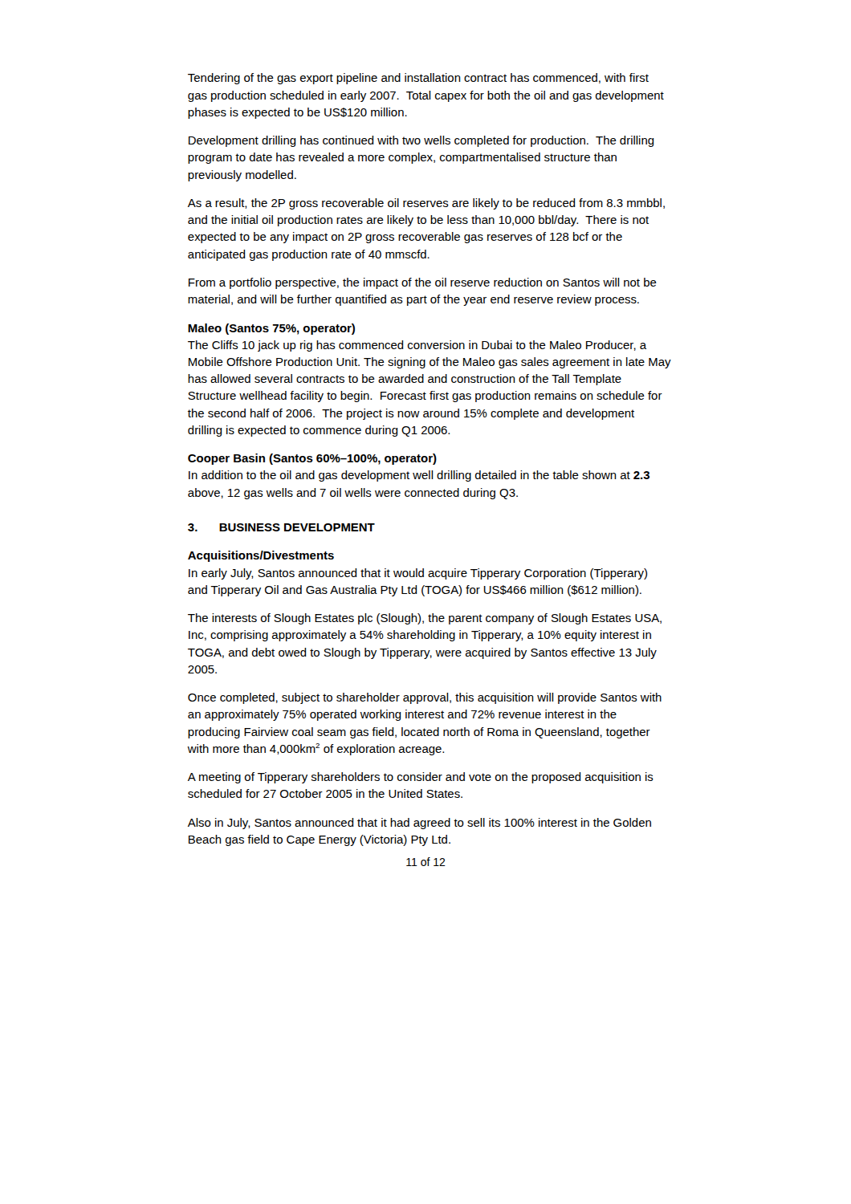Tendering of the gas export pipeline and installation contract has commenced, with first gas production scheduled in early 2007. Total capex for both the oil and gas development phases is expected to be US$120 million.
Development drilling has continued with two wells completed for production. The drilling program to date has revealed a more complex, compartmentalised structure than previously modelled.
As a result, the 2P gross recoverable oil reserves are likely to be reduced from 8.3 mmbbl, and the initial oil production rates are likely to be less than 10,000 bbl/day. There is not expected to be any impact on 2P gross recoverable gas reserves of 128 bcf or the anticipated gas production rate of 40 mmscfd.
From a portfolio perspective, the impact of the oil reserve reduction on Santos will not be material, and will be further quantified as part of the year end reserve review process.
Maleo (Santos 75%, operator)
The Cliffs 10 jack up rig has commenced conversion in Dubai to the Maleo Producer, a Mobile Offshore Production Unit. The signing of the Maleo gas sales agreement in late May has allowed several contracts to be awarded and construction of the Tall Template Structure wellhead facility to begin. Forecast first gas production remains on schedule for the second half of 2006. The project is now around 15% complete and development drilling is expected to commence during Q1 2006.
Cooper Basin (Santos 60%–100%, operator)
In addition to the oil and gas development well drilling detailed in the table shown at 2.3 above, 12 gas wells and 7 oil wells were connected during Q3.
3. BUSINESS DEVELOPMENT
Acquisitions/Divestments
In early July, Santos announced that it would acquire Tipperary Corporation (Tipperary) and Tipperary Oil and Gas Australia Pty Ltd (TOGA) for US$466 million ($612 million).
The interests of Slough Estates plc (Slough), the parent company of Slough Estates USA, Inc, comprising approximately a 54% shareholding in Tipperary, a 10% equity interest in TOGA, and debt owed to Slough by Tipperary, were acquired by Santos effective 13 July 2005.
Once completed, subject to shareholder approval, this acquisition will provide Santos with an approximately 75% operated working interest and 72% revenue interest in the producing Fairview coal seam gas field, located north of Roma in Queensland, together with more than 4,000km2 of exploration acreage.
A meeting of Tipperary shareholders to consider and vote on the proposed acquisition is scheduled for 27 October 2005 in the United States.
Also in July, Santos announced that it had agreed to sell its 100% interest in the Golden Beach gas field to Cape Energy (Victoria) Pty Ltd.
11 of 12